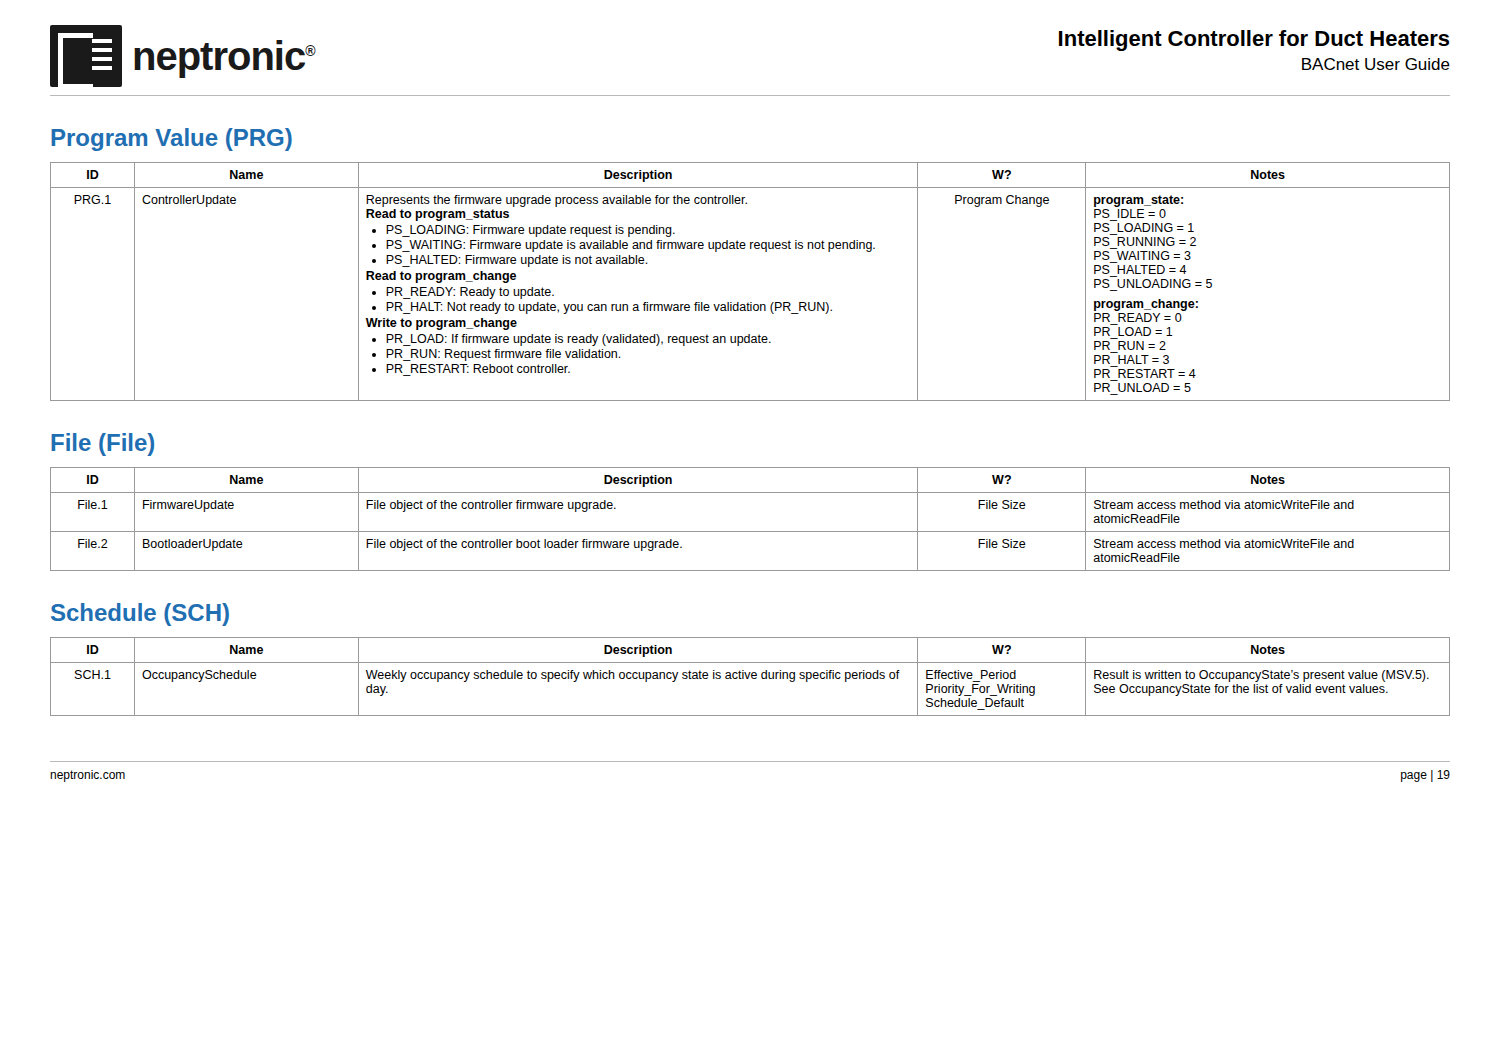neptronic®
Intelligent Controller for Duct Heaters
BACnet User Guide
Program Value (PRG)
| ID | Name | Description | W? | Notes |
| --- | --- | --- | --- | --- |
| PRG.1 | ControllerUpdate | Represents the firmware upgrade process available for the controller. Read to program_status PS_LOADING: Firmware update request is pending. PS_WAITING: Firmware update is available and firmware update request is not pending. PS_HALTED: Firmware update is not available. Read to program_change PR_READY: Ready to update. PR_HALT: Not ready to update, you can run a firmware file validation (PR_RUN). Write to program_change PR_LOAD: If firmware update is ready (validated), request an update. PR_RUN: Request firmware file validation. PR_RESTART: Reboot controller. | Program Change | program_state: PS_IDLE = 0 PS_LOADING = 1 PS_RUNNING = 2 PS_WAITING = 3 PS_HALTED = 4 PS_UNLOADING = 5 program_change: PR_READY = 0 PR_LOAD = 1 PR_RUN = 2 PR_HALT = 3 PR_RESTART = 4 PR_UNLOAD = 5 |
File (File)
| ID | Name | Description | W? | Notes |
| --- | --- | --- | --- | --- |
| File.1 | FirmwareUpdate | File object of the controller firmware upgrade. | File Size | Stream access method via atomicWriteFile and atomicReadFile |
| File.2 | BootloaderUpdate | File object of the controller boot loader firmware upgrade. | File Size | Stream access method via atomicWriteFile and atomicReadFile |
Schedule (SCH)
| ID | Name | Description | W? | Notes |
| --- | --- | --- | --- | --- |
| SCH.1 | OccupancySchedule | Weekly occupancy schedule to specify which occupancy state is active during specific periods of day. | Effective_Period Priority_For_Writing Schedule_Default | Result is written to OccupancyState’s present value (MSV.5). See OccupancyState for the list of valid event values. |
neptronic.com
page | 19